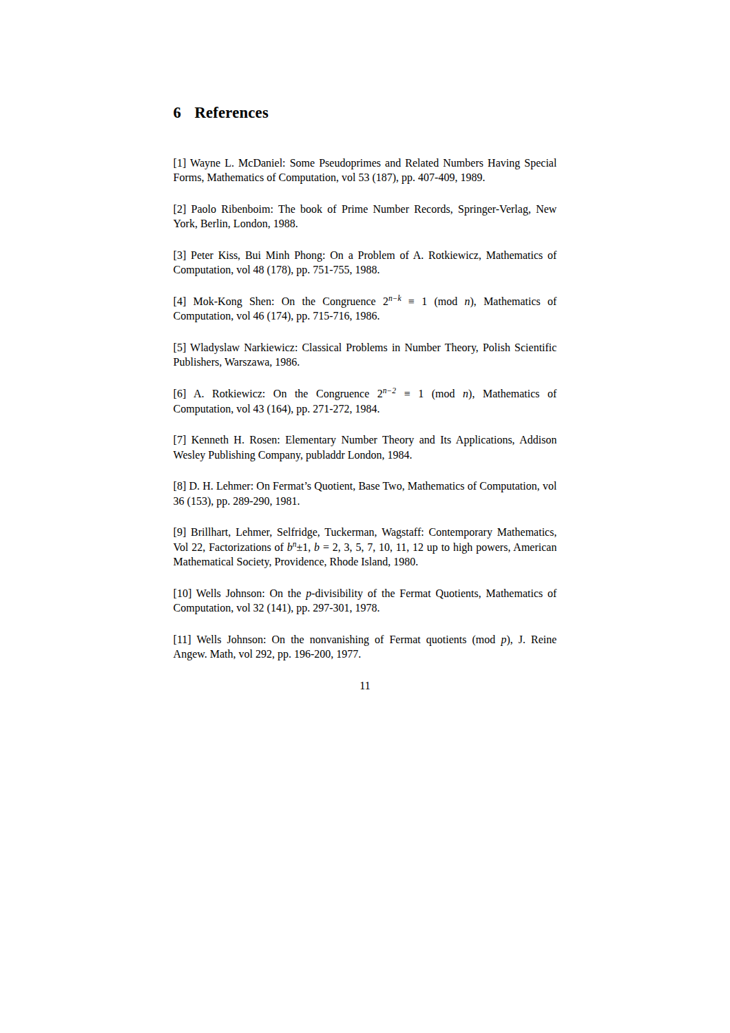6 References
[1] Wayne L. McDaniel: Some Pseudoprimes and Related Numbers Having Special Forms, Mathematics of Computation, vol 53 (187), pp. 407-409, 1989.
[2] Paolo Ribenboim: The book of Prime Number Records, Springer-Verlag, New York, Berlin, London, 1988.
[3] Peter Kiss, Bui Minh Phong: On a Problem of A. Rotkiewicz, Mathematics of Computation, vol 48 (178), pp. 751-755, 1988.
[4] Mok-Kong Shen: On the Congruence 2n−k ≡ 1 (mod n), Mathematics of Computation, vol 46 (174), pp. 715-716, 1986.
[5] Wladyslaw Narkiewicz: Classical Problems in Number Theory, Polish Scientific Publishers, Warszawa, 1986.
[6] A. Rotkiewicz: On the Congruence 2n−2 ≡ 1 (mod n), Mathematics of Computation, vol 43 (164), pp. 271-272, 1984.
[7] Kenneth H. Rosen: Elementary Number Theory and Its Applications, Addison Wesley Publishing Company, publaddr London, 1984.
[8] D. H. Lehmer: On Fermat’s Quotient, Base Two, Mathematics of Computation, vol 36 (153), pp. 289-290, 1981.
[9] Brillhart, Lehmer, Selfridge, Tuckerman, Wagstaff: Contemporary Mathematics, Vol 22, Factorizations of bn±1, b = 2, 3, 5, 7, 10, 11, 12 up to high powers, American Mathematical Society, Providence, Rhode Island, 1980.
[10] Wells Johnson: On the p-divisibility of the Fermat Quotients, Mathematics of Computation, vol 32 (141), pp. 297-301, 1978.
[11] Wells Johnson: On the nonvanishing of Fermat quotients (mod p), J. Reine Angew. Math, vol 292, pp. 196-200, 1977.
11